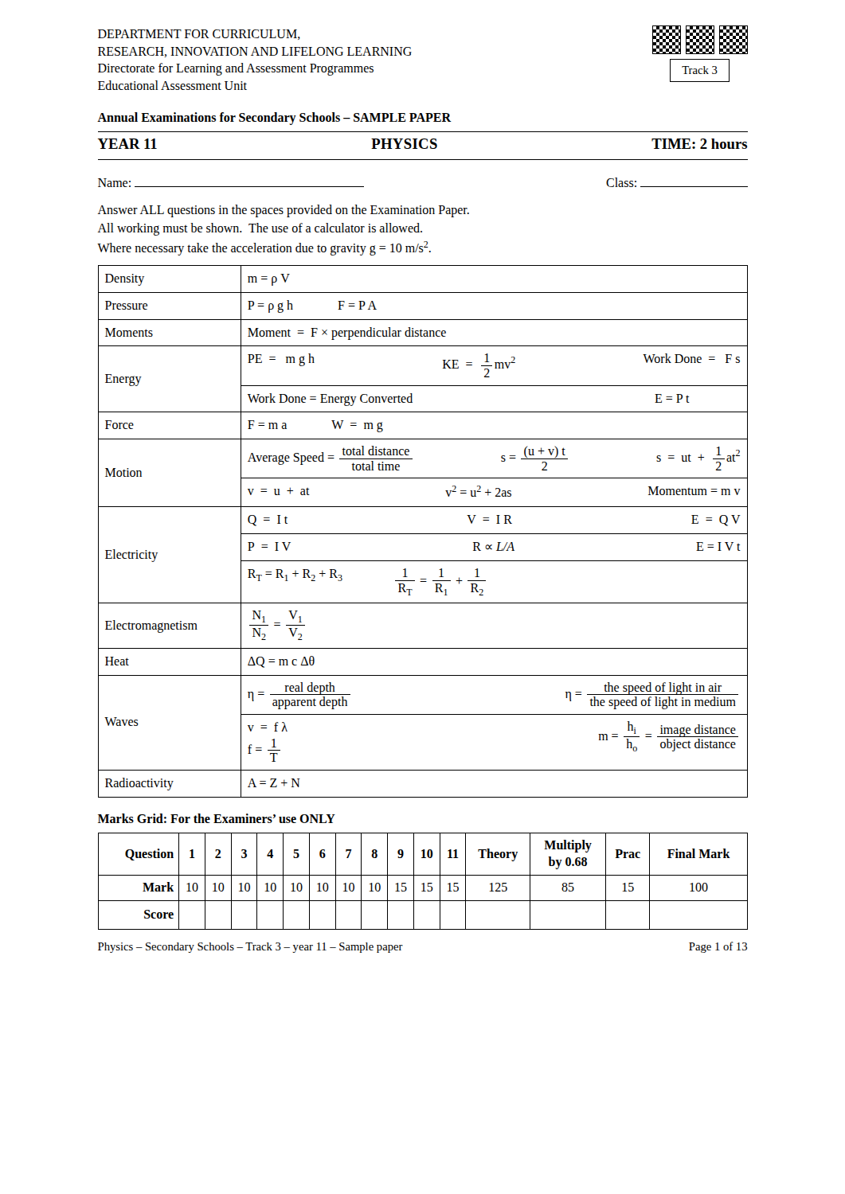DEPARTMENT FOR CURRICULUM,
RESEARCH, INNOVATION AND LIFELONG LEARNING
Directorate for Learning and Assessment Programmes
Educational Assessment Unit
Track 3
Annual Examinations for Secondary Schools – SAMPLE PAPER
YEAR 11 PHYSICS TIME: 2 hours
Name: Class:
Answer ALL questions in the spaces provided on the Examination Paper.
All working must be shown. The use of a calculator is allowed.
Where necessary take the acceleration due to gravity g = 10 m/s2.
| Density | m = ρ V |
| Pressure | P = ρ g h F = P A |
| Moments | Moment = F × perpendicular distance |
| Energy | PE = m g h KE = 1 2 mv 2 Work Done = F s |
| Work Done = Energy Converted E = P t |
| Force | F = m a W = m g |
| Motion | Average Speed = total distance total time s = (u + v) t 2 s = ut + 1 2 at 2 |
| v = u + at v 2 = u 2 + 2as Momentum = m v |
| Electricity | Q = I t V = I R E = Q V |
| P = I V R ∝ L/A E = I V t |
| R T = R 1 + R 2 + R 3 1 R T = 1 R 1 + 1 R 2 |
| Electromagnetism | N 1 N 2 = V 1 V 2 |
| Heat | ΔQ = m c Δθ |
| Waves | η = real depth apparent depth η = the speed of light in air the speed of light in medium |
| v = f λ f = 1 T m = h i h o = image distance object distance |
| Radioactivity | A = Z + N |
Marks Grid: For the Examiners’ use ONLY
| Question | 1 | 2 | 3 | 4 | 5 | 6 | 7 | 8 | 9 | 10 | 11 | Theory | Multiply by 0.68 | Prac | Final Mark |
| --- | --- | --- | --- | --- | --- | --- | --- | --- | --- | --- | --- | --- | --- | --- | --- |
| Mark | 10 | 10 | 10 | 10 | 10 | 10 | 10 | 10 | 15 | 15 | 15 | 125 | 85 | 15 | 100 |
| Score | | | | | | | | | | | | | | | |
Physics – Secondary Schools – Track 3 – year 11 – Sample paper Page 1 of 13